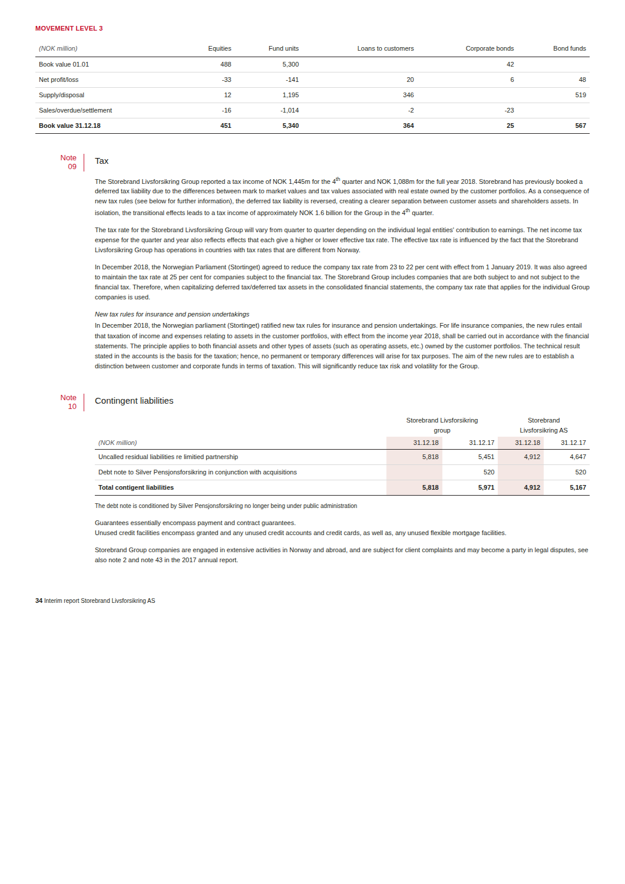Movement level 3
| (NOK million) | Equities | Fund units | Loans to customers | Corporate bonds | Bond funds |
| --- | --- | --- | --- | --- | --- |
| Book value 01.01 | 488 | 5,300 | | 42 | |
| Net profit/loss | -33 | -141 | 20 | 6 | 48 |
| Supply/disposal | 12 | 1,195 | 346 | | 519 |
| Sales/overdue/settlement | -16 | -1,014 | -2 | -23 | |
| Book value 31.12.18 | 451 | 5,340 | 364 | 25 | 567 |
Note 09
Tax
The Storebrand Livsforsikring Group reported a tax income of NOK 1,445m for the 4th quarter and NOK 1,088m for the full year 2018. Storebrand has previously booked a deferred tax liability due to the differences between mark to market values and tax values associated with real estate owned by the customer portfolios. As a consequence of new tax rules (see below for further information), the deferred tax liability is reversed, creating a clearer separation between customer assets and shareholders assets. In isolation, the transitional effects leads to a tax income of approximately NOK 1.6 billion for the Group in the 4th quarter.
The tax rate for the Storebrand Livsforsikring Group will vary from quarter to quarter depending on the individual legal entities' contribution to earnings. The net income tax expense for the quarter and year also reflects effects that each give a higher or lower effective tax rate. The effective tax rate is influenced by the fact that the Storebrand Livsforsikring Group has operations in countries with tax rates that are different from Norway.
In December 2018, the Norwegian Parliament (Stortinget) agreed to reduce the company tax rate from 23 to 22 per cent with effect from 1 January 2019. It was also agreed to maintain the tax rate at 25 per cent for companies subject to the financial tax. The Storebrand Group includes companies that are both subject to and not subject to the financial tax. Therefore, when capitalizing deferred tax/deferred tax assets in the consolidated financial statements, the company tax rate that applies for the individual Group companies is used.
New tax rules for insurance and pension undertakings
In December 2018, the Norwegian parliament (Stortinget) ratified new tax rules for insurance and pension undertakings. For life insurance companies, the new rules entail that taxation of income and expenses relating to assets in the customer portfolios, with effect from the income year 2018, shall be carried out in accordance with the financial statements. The principle applies to both financial assets and other types of assets (such as operating assets, etc.) owned by the customer portfolios. The technical result stated in the accounts is the basis for the taxation; hence, no permanent or temporary differences will arise for tax purposes. The aim of the new rules are to establish a distinction between customer and corporate funds in terms of taxation. This will significantly reduce tax risk and volatility for the Group.
Note 10
Contingent liabilities
| | Storebrand Livsforsikring group | Storebrand Livsforsikring AS |
| --- | --- | --- |
| (NOK million) | 31.12.18 | 31.12.17 | 31.12.18 | 31.12.17 |
| Uncalled residual liabilities re limitied partnership | 5,818 | 5,451 | 4,912 | 4,647 |
| Debt note to Silver Pensjonsforsikring in conjunction with acquisitions | | 520 | | 520 |
| Total contigent liabilities | 5,818 | 5,971 | 4,912 | 5,167 |
The debt note is conditioned by Silver Pensjonsforsikring no longer being under public administration
Guarantees essentially encompass payment and contract guarantees.
Unused credit facilities encompass granted and any unused credit accounts and credit cards, as well as, any unused flexible mortgage facilities.
Storebrand Group companies are engaged in extensive activities in Norway and abroad, and are subject for client complaints and may become a party in legal disputes, see also note 2 and note 43 in the 2017 annual report.
34 Interim report Storebrand Livsforsikring AS